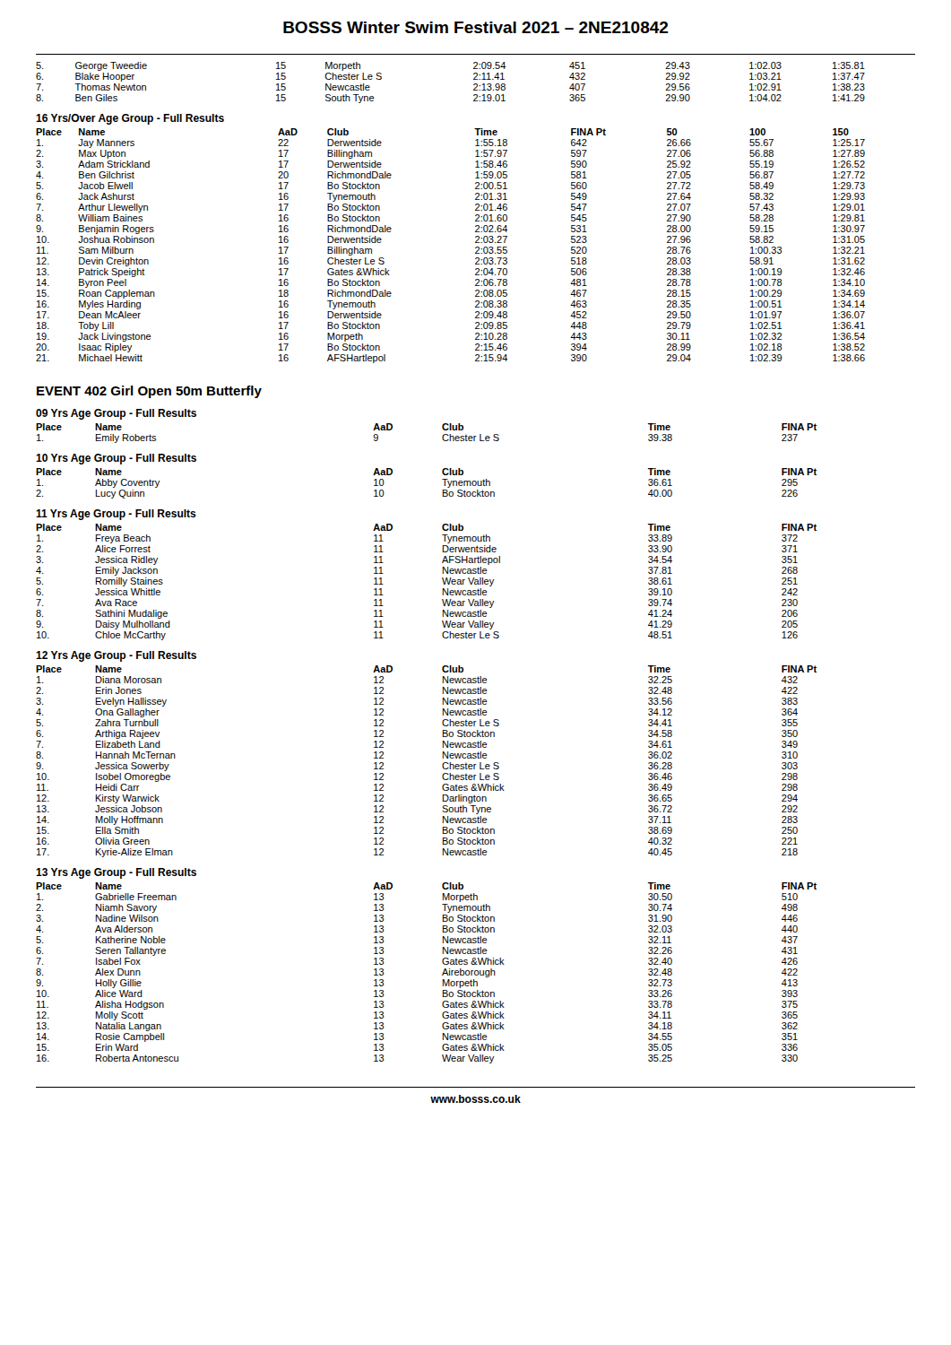BOSSS Winter Swim Festival 2021 – 2NE210842
| 5. | George Tweedie | 15 | Morpeth | 2:09.54 | 451 | 29.43 | 1:02.03 | 1:35.81 |
| 6. | Blake Hooper | 15 | Chester Le S | 2:11.41 | 432 | 29.92 | 1:03.21 | 1:37.47 |
| 7. | Thomas Newton | 15 | Newcastle | 2:13.98 | 407 | 29.56 | 1:02.91 | 1:38.23 |
| 8. | Ben Giles | 15 | South Tyne | 2:19.01 | 365 | 29.90 | 1:04.02 | 1:41.29 |
16 Yrs/Over Age Group - Full Results
| Place | Name | AaD | Club | Time | FINA Pt | 50 | 100 | 150 |
| --- | --- | --- | --- | --- | --- | --- | --- | --- |
| 1. | Jay Manners | 22 | Derwentside | 1:55.18 | 642 | 26.66 | 55.67 | 1:25.17 |
| 2. | Max Upton | 17 | Billingham | 1:57.97 | 597 | 27.06 | 56.88 | 1:27.89 |
| 3. | Adam Strickland | 17 | Derwentside | 1:58.46 | 590 | 25.92 | 55.19 | 1:26.52 |
| 4. | Ben Gilchrist | 20 | RichmondDale | 1:59.05 | 581 | 27.05 | 56.87 | 1:27.72 |
| 5. | Jacob Elwell | 17 | Bo Stockton | 2:00.51 | 560 | 27.72 | 58.49 | 1:29.73 |
| 6. | Jack Ashurst | 16 | Tynemouth | 2:01.31 | 549 | 27.64 | 58.32 | 1:29.93 |
| 7. | Arthur Llewellyn | 17 | Bo Stockton | 2:01.46 | 547 | 27.07 | 57.43 | 1:29.01 |
| 8. | William Baines | 16 | Bo Stockton | 2:01.60 | 545 | 27.90 | 58.28 | 1:29.81 |
| 9. | Benjamin Rogers | 16 | RichmondDale | 2:02.64 | 531 | 28.00 | 59.15 | 1:30.97 |
| 10. | Joshua Robinson | 16 | Derwentside | 2:03.27 | 523 | 27.96 | 58.82 | 1:31.05 |
| 11. | Sam Milburn | 17 | Billingham | 2:03.55 | 520 | 28.76 | 1:00.33 | 1:32.21 |
| 12. | Devin Creighton | 16 | Chester Le S | 2:03.73 | 518 | 28.03 | 58.91 | 1:31.62 |
| 13. | Patrick Speight | 17 | Gates &Whick | 2:04.70 | 506 | 28.38 | 1:00.19 | 1:32.46 |
| 14. | Byron Peel | 16 | Bo Stockton | 2:06.78 | 481 | 28.78 | 1:00.78 | 1:34.10 |
| 15. | Roan Cappleman | 18 | RichmondDale | 2:08.05 | 467 | 28.15 | 1:00.29 | 1:34.69 |
| 16. | Myles Harding | 16 | Tynemouth | 2:08.38 | 463 | 28.35 | 1:00.51 | 1:34.14 |
| 17. | Dean McAleer | 16 | Derwentside | 2:09.48 | 452 | 29.50 | 1:01.97 | 1:36.07 |
| 18. | Toby Lill | 17 | Bo Stockton | 2:09.85 | 448 | 29.79 | 1:02.51 | 1:36.41 |
| 19. | Jack Livingstone | 16 | Morpeth | 2:10.28 | 443 | 30.11 | 1:02.32 | 1:36.54 |
| 20. | Isaac Ripley | 17 | Bo Stockton | 2:15.46 | 394 | 28.99 | 1:02.18 | 1:38.52 |
| 21. | Michael Hewitt | 16 | AFSHartlepol | 2:15.94 | 390 | 29.04 | 1:02.39 | 1:38.66 |
EVENT 402 Girl Open 50m Butterfly
09 Yrs Age Group - Full Results
| Place | Name | AaD | Club | Time | FINA Pt |
| --- | --- | --- | --- | --- | --- |
| 1. | Emily Roberts | 9 | Chester Le S | 39.38 | 237 |
10 Yrs Age Group - Full Results
| Place | Name | AaD | Club | Time | FINA Pt |
| --- | --- | --- | --- | --- | --- |
| 1. | Abby Coventry | 10 | Tynemouth | 36.61 | 295 |
| 2. | Lucy Quinn | 10 | Bo Stockton | 40.00 | 226 |
11 Yrs Age Group - Full Results
| Place | Name | AaD | Club | Time | FINA Pt |
| --- | --- | --- | --- | --- | --- |
| 1. | Freya Beach | 11 | Tynemouth | 33.89 | 372 |
| 2. | Alice Forrest | 11 | Derwentside | 33.90 | 371 |
| 3. | Jessica Ridley | 11 | AFSHartlepol | 34.54 | 351 |
| 4. | Emily Jackson | 11 | Newcastle | 37.81 | 268 |
| 5. | Romilly Staines | 11 | Wear Valley | 38.61 | 251 |
| 6. | Jessica Whittle | 11 | Newcastle | 39.10 | 242 |
| 7. | Ava Race | 11 | Wear Valley | 39.74 | 230 |
| 8. | Sathini Mudalige | 11 | Newcastle | 41.24 | 206 |
| 9. | Daisy Mulholland | 11 | Wear Valley | 41.29 | 205 |
| 10. | Chloe McCarthy | 11 | Chester Le S | 48.51 | 126 |
12 Yrs Age Group - Full Results
| Place | Name | AaD | Club | Time | FINA Pt |
| --- | --- | --- | --- | --- | --- |
| 1. | Diana Morosan | 12 | Newcastle | 32.25 | 432 |
| 2. | Erin Jones | 12 | Newcastle | 32.48 | 422 |
| 3. | Evelyn Hallissey | 12 | Newcastle | 33.56 | 383 |
| 4. | Ona Gallagher | 12 | Newcastle | 34.12 | 364 |
| 5. | Zahra Turnbull | 12 | Chester Le S | 34.41 | 355 |
| 6. | Arthiga Rajeev | 12 | Bo Stockton | 34.58 | 350 |
| 7. | Elizabeth Land | 12 | Newcastle | 34.61 | 349 |
| 8. | Hannah McTernan | 12 | Newcastle | 36.02 | 310 |
| 9. | Jessica Sowerby | 12 | Chester Le S | 36.28 | 303 |
| 10. | Isobel Omoregbe | 12 | Chester Le S | 36.46 | 298 |
| 11. | Heidi Carr | 12 | Gates &Whick | 36.49 | 298 |
| 12. | Kirsty Warwick | 12 | Darlington | 36.65 | 294 |
| 13. | Jessica Jobson | 12 | South Tyne | 36.72 | 292 |
| 14. | Molly Hoffmann | 12 | Newcastle | 37.11 | 283 |
| 15. | Ella Smith | 12 | Bo Stockton | 38.69 | 250 |
| 16. | Olivia Green | 12 | Bo Stockton | 40.32 | 221 |
| 17. | Kyrie-Alize Elman | 12 | Newcastle | 40.45 | 218 |
13 Yrs Age Group - Full Results
| Place | Name | AaD | Club | Time | FINA Pt |
| --- | --- | --- | --- | --- | --- |
| 1. | Gabrielle Freeman | 13 | Morpeth | 30.50 | 510 |
| 2. | Niamh Savory | 13 | Tynemouth | 30.74 | 498 |
| 3. | Nadine Wilson | 13 | Bo Stockton | 31.90 | 446 |
| 4. | Ava Alderson | 13 | Bo Stockton | 32.03 | 440 |
| 5. | Katherine Noble | 13 | Newcastle | 32.11 | 437 |
| 6. | Seren Tallantyre | 13 | Newcastle | 32.26 | 431 |
| 7. | Isabel Fox | 13 | Gates &Whick | 32.40 | 426 |
| 8. | Alex Dunn | 13 | Aireborough | 32.48 | 422 |
| 9. | Holly Gillie | 13 | Morpeth | 32.73 | 413 |
| 10. | Alice Ward | 13 | Bo Stockton | 33.26 | 393 |
| 11. | Alisha Hodgson | 13 | Gates &Whick | 33.78 | 375 |
| 12. | Molly Scott | 13 | Gates &Whick | 34.11 | 365 |
| 13. | Natalia Langan | 13 | Gates &Whick | 34.18 | 362 |
| 14. | Rosie Campbell | 13 | Newcastle | 34.55 | 351 |
| 15. | Erin Ward | 13 | Gates &Whick | 35.05 | 336 |
| 16. | Roberta Antonescu | 13 | Wear Valley | 35.25 | 330 |
www.bosss.co.uk